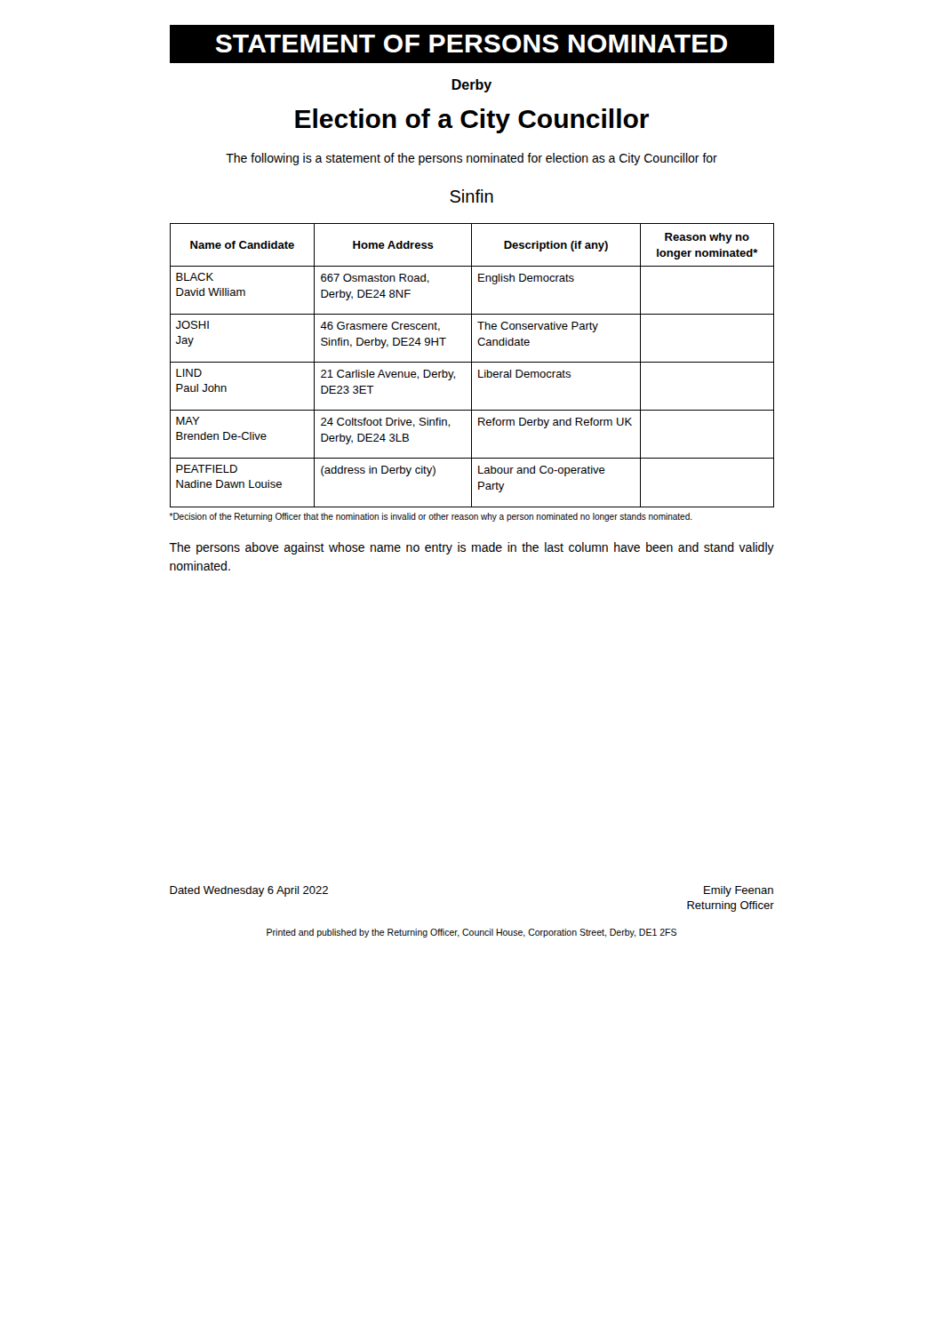STATEMENT OF PERSONS NOMINATED
Derby
Election of a City Councillor
The following is a statement of the persons nominated for election as a City Councillor for
Sinfin
| Name of Candidate | Home Address | Description (if any) | Reason why no longer nominated* |
| --- | --- | --- | --- |
| BLACK David William | 667 Osmaston Road, Derby, DE24 8NF | English Democrats | |
| JOSHI Jay | 46 Grasmere Crescent, Sinfin, Derby, DE24 9HT | The Conservative Party Candidate | |
| LIND Paul John | 21 Carlisle Avenue, Derby, DE23 3ET | Liberal Democrats | |
| MAY Brenden De-Clive | 24 Coltsfoot Drive, Sinfin, Derby, DE24 3LB | Reform Derby and Reform UK | |
| PEATFIELD Nadine Dawn Louise | (address in Derby city) | Labour and Co-operative Party | |
*Decision of the Returning Officer that the nomination is invalid or other reason why a person nominated no longer stands nominated.
The persons above against whose name no entry is made in the last column have been and stand validly nominated.
Dated Wednesday 6 April 2022
Emily Feenan
Returning Officer
Printed and published by the Returning Officer, Council House, Corporation Street, Derby, DE1 2FS